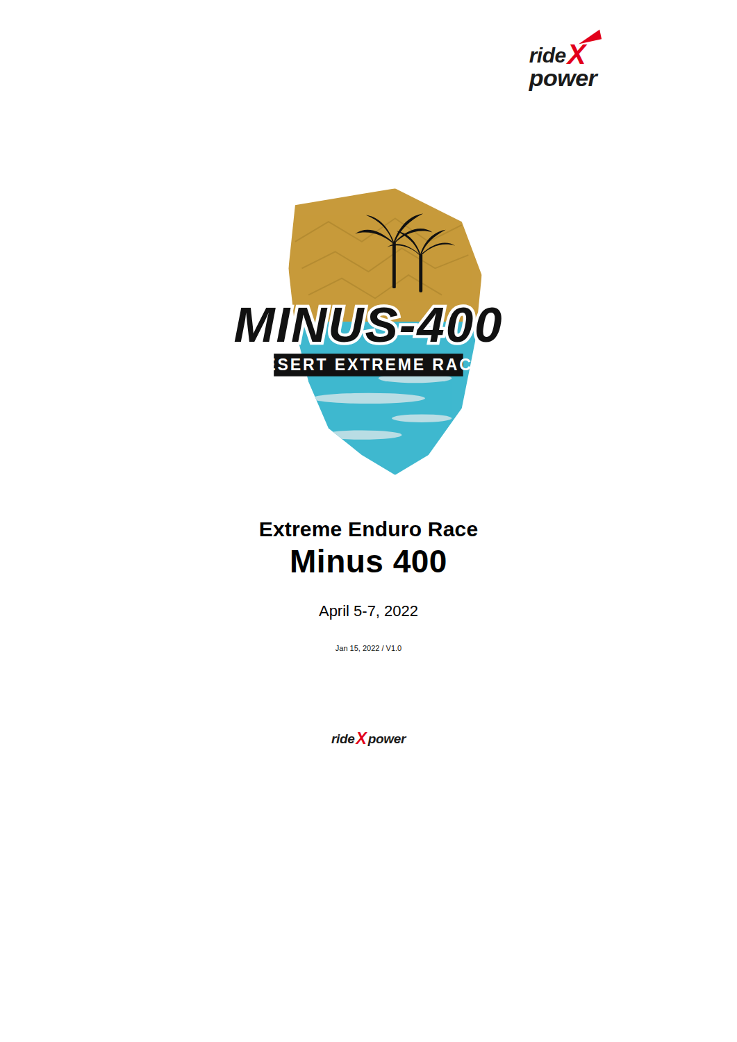rideX power
MINUS-400 DESERT EXTREME RACE
Extreme Enduro Race
Minus 400
April 5-7, 2022
Jan 15, 2022 / V1.0
rideXpower